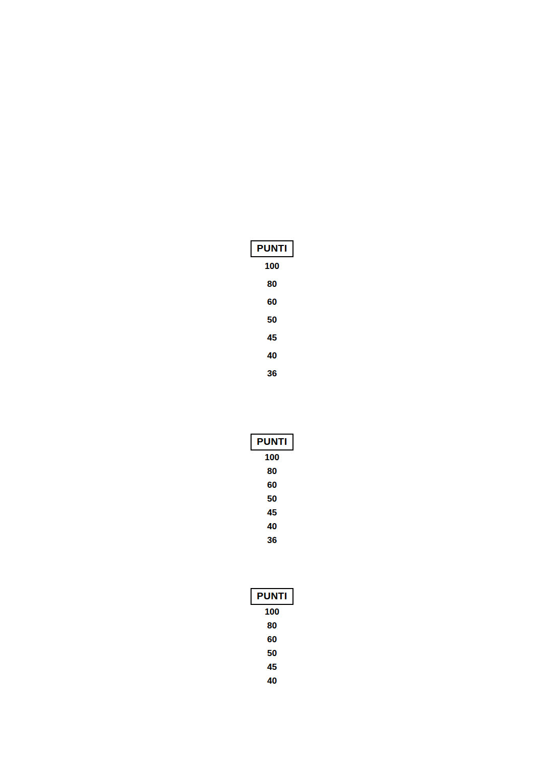PUNTI
| 100 |
| 80 |
| 60 |
| 50 |
| 45 |
| 40 |
| 36 |
PUNTI
| 100 |
| 80 |
| 60 |
| 50 |
| 45 |
| 40 |
| 36 |
PUNTI
| 100 |
| 80 |
| 60 |
| 50 |
| 45 |
| 40 |